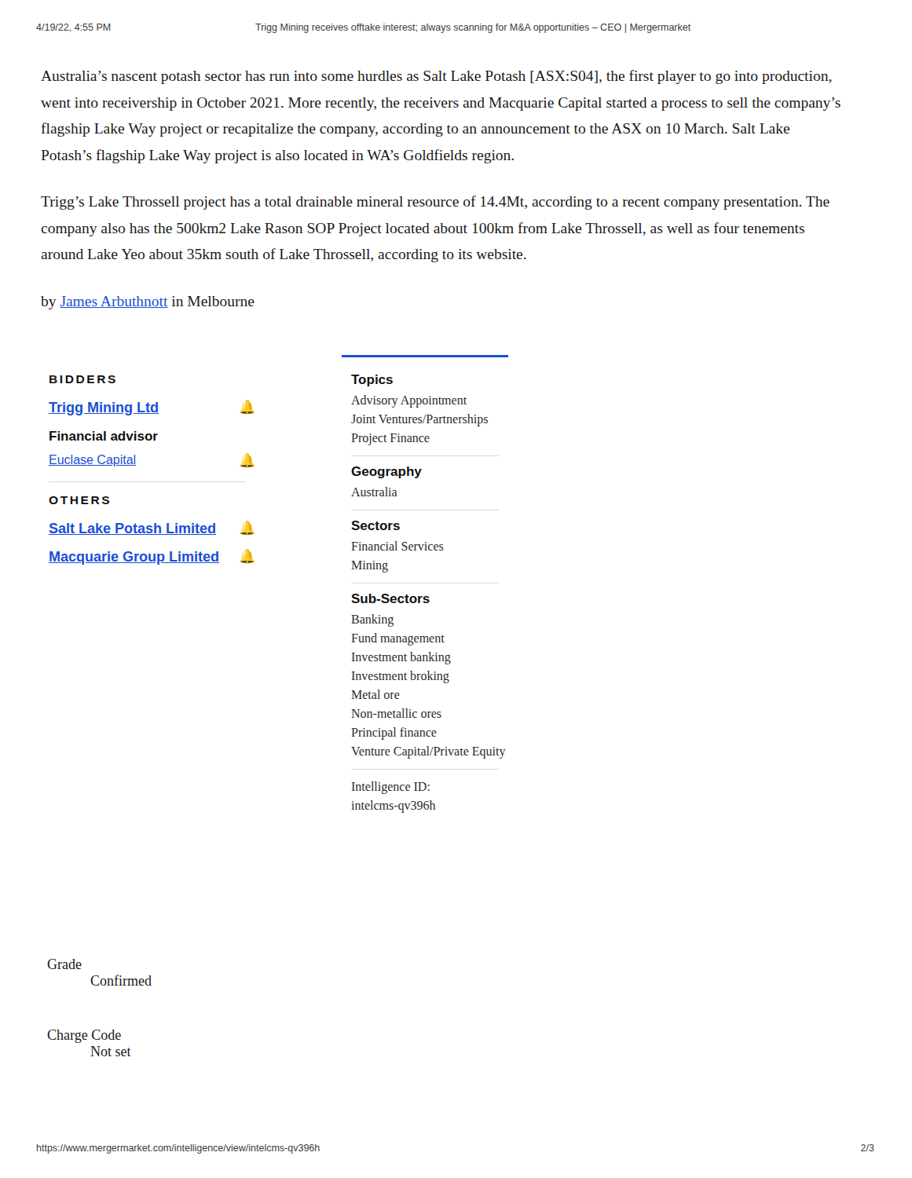4/19/22, 4:55 PM Trigg Mining receives offtake interest; always scanning for M&A opportunities – CEO | Mergermarket
Australia’s nascent potash sector has run into some hurdles as Salt Lake Potash [ASX:S04], the first player to go into production, went into receivership in October 2021. More recently, the receivers and Macquarie Capital started a process to sell the company’s flagship Lake Way project or recapitalize the company, according to an announcement to the ASX on 10 March. Salt Lake Potash’s flagship Lake Way project is also located in WA’s Goldfields region.
Trigg’s Lake Throssell project has a total drainable mineral resource of 14.4Mt, according to a recent company presentation. The company also has the 500km2 Lake Rason SOP Project located about 100km from Lake Throssell, as well as four tenements around Lake Yeo about 35km south of Lake Throssell, according to its website.
by James Arbuthnott in Melbourne
BIDDERS
Trigg Mining Ltd 🔔
Financial advisor
Euclase Capital 🔔
OTHERS
Salt Lake Potash Limited 🔔
Macquarie Group Limited 🔔
Topics
Advisory Appointment
Joint Ventures/Partnerships
Project Finance
Geography
Australia
Sectors
Financial Services
Mining
Sub-Sectors
Banking
Fund management
Investment banking
Investment broking
Metal ore
Non-metallic ores
Principal finance
Venture Capital/Private Equity
Intelligence ID:
intelcms-qv396h
Grade
Confirmed
Charge Code
Not set
https://www.mergermarket.com/intelligence/view/intelcms-qv396h 2/3